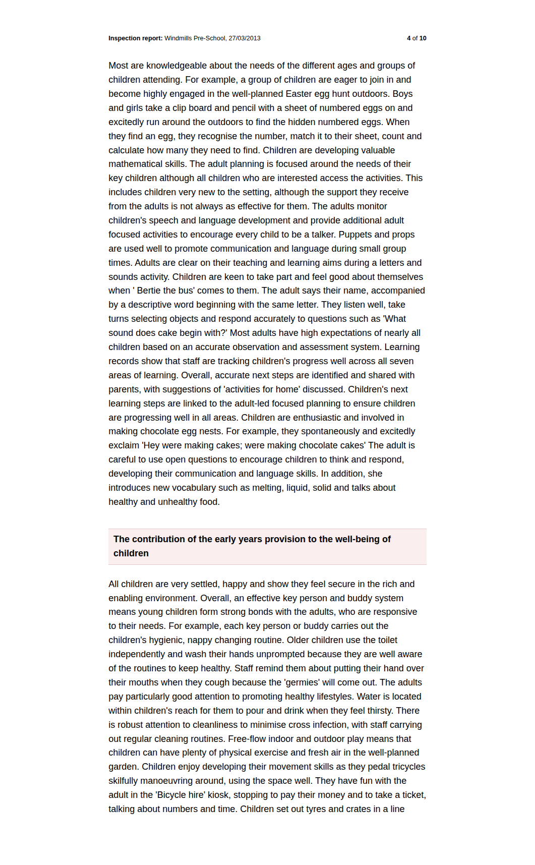Inspection report: Windmills Pre-School, 27/03/2013
4 of 10
Most are knowledgeable about the needs of the different ages and groups of children attending. For example, a group of children are eager to join in and become highly engaged in the well-planned Easter egg hunt outdoors. Boys and girls take a clip board and pencil with a sheet of numbered eggs on and excitedly run around the outdoors to find the hidden numbered eggs. When they find an egg, they recognise the number, match it to their sheet, count and calculate how many they need to find. Children are developing valuable mathematical skills. The adult planning is focused around the needs of their key children although all children who are interested access the activities. This includes children very new to the setting, although the support they receive from the adults is not always as effective for them. The adults monitor children's speech and language development and provide additional adult focused activities to encourage every child to be a talker. Puppets and props are used well to promote communication and language during small group times. Adults are clear on their teaching and learning aims during a letters and sounds activity. Children are keen to take part and feel good about themselves when ' Bertie the bus' comes to them. The adult says their name, accompanied by a descriptive word beginning with the same letter. They listen well, take turns selecting objects and respond accurately to questions such as 'What sound does cake begin with?' Most adults have high expectations of nearly all children based on an accurate observation and assessment system. Learning records show that staff are tracking children's progress well across all seven areas of learning. Overall, accurate next steps are identified and shared with parents, with suggestions of 'activities for home' discussed. Children's next learning steps are linked to the adult-led focused planning to ensure children are progressing well in all areas. Children are enthusiastic and involved in making chocolate egg nests. For example, they spontaneously and excitedly exclaim 'Hey were making cakes; were making chocolate cakes' The adult is careful to use open questions to encourage children to think and respond, developing their communication and language skills. In addition, she introduces new vocabulary such as melting, liquid, solid and talks about healthy and unhealthy food.
The contribution of the early years provision to the well-being of children
All children are very settled, happy and show they feel secure in the rich and enabling environment. Overall, an effective key person and buddy system means young children form strong bonds with the adults, who are responsive to their needs. For example, each key person or buddy carries out the children's hygienic, nappy changing routine. Older children use the toilet independently and wash their hands unprompted because they are well aware of the routines to keep healthy. Staff remind them about putting their hand over their mouths when they cough because the 'germies' will come out. The adults pay particularly good attention to promoting healthy lifestyles. Water is located within children's reach for them to pour and drink when they feel thirsty. There is robust attention to cleanliness to minimise cross infection, with staff carrying out regular cleaning routines. Free-flow indoor and outdoor play means that children can have plenty of physical exercise and fresh air in the well-planned garden. Children enjoy developing their movement skills as they pedal tricycles skilfully manoeuvring around, using the space well. They have fun with the adult in the 'Bicycle hire' kiosk, stopping to pay their money and to take a ticket, talking about numbers and time. Children set out tyres and crates in a line